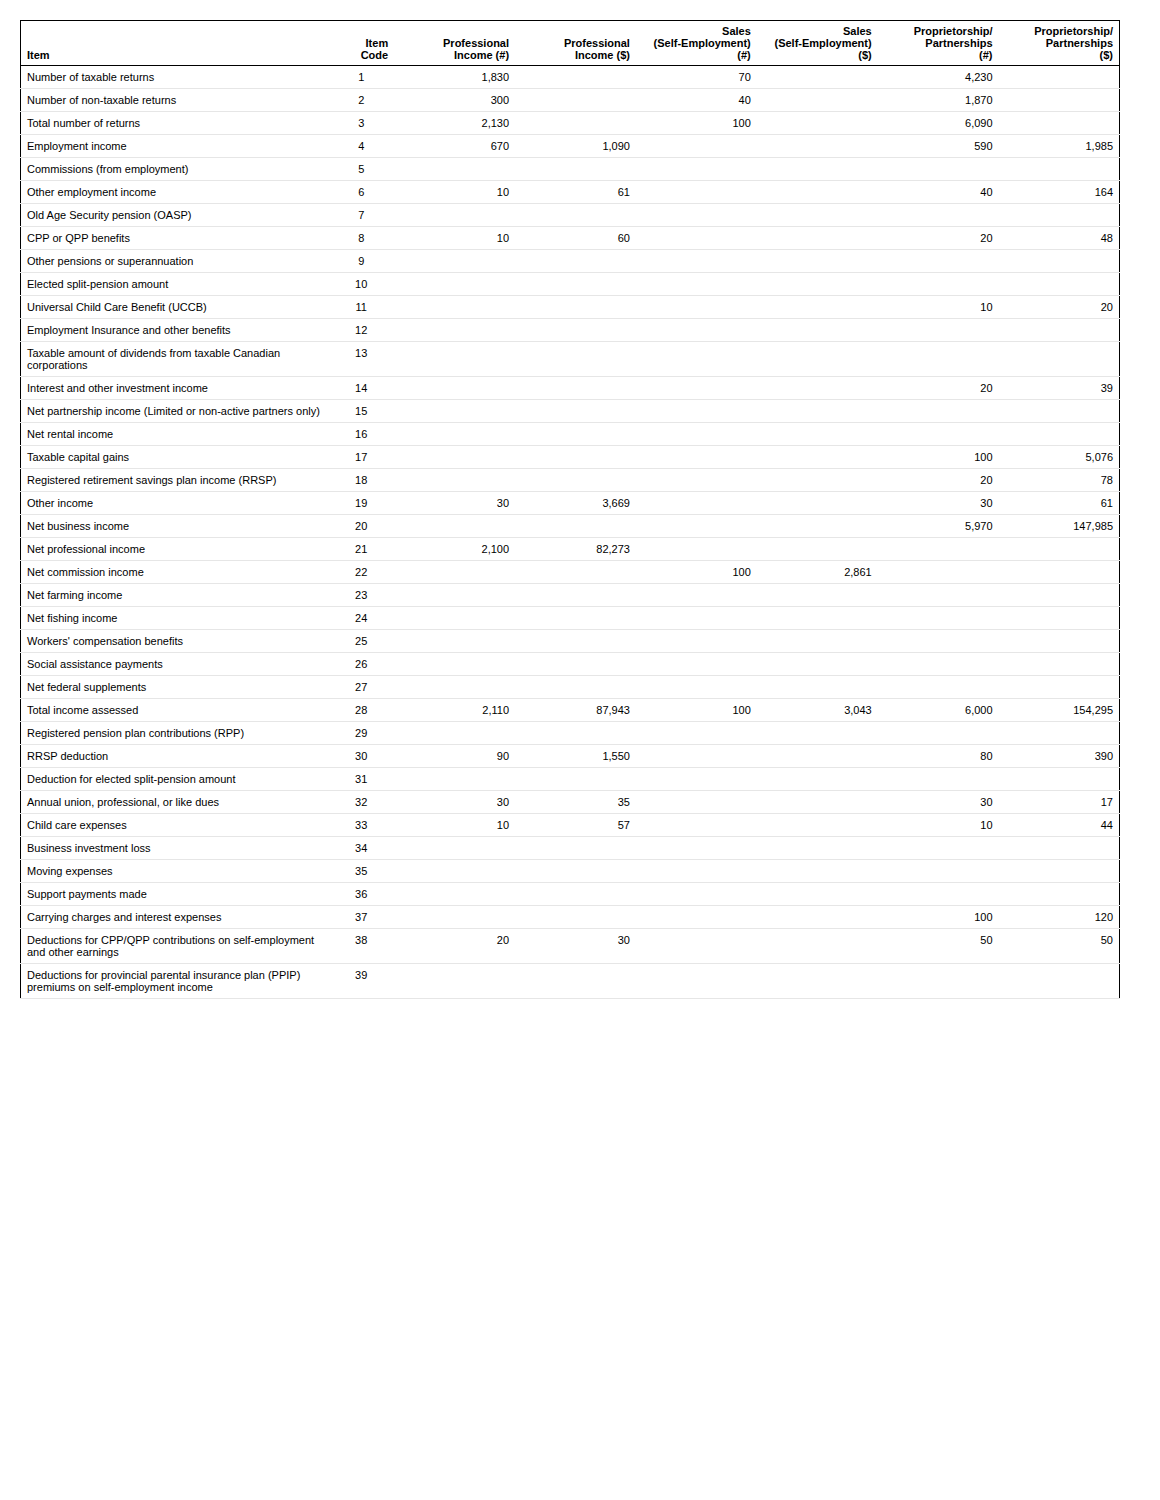| Item | Item Code | Professional Income (#) | Professional Income ($) | Sales (Self-Employment) (#) | Sales (Self-Employment) ($) | Proprietorship/ Partnerships (#) | Proprietorship/ Partnerships ($) |
| --- | --- | --- | --- | --- | --- | --- | --- |
| Number of taxable returns | 1 | 1,830 | | 70 | | 4,230 | |
| Number of non-taxable returns | 2 | 300 | | 40 | | 1,870 | |
| Total number of returns | 3 | 2,130 | | 100 | | 6,090 | |
| Employment income | 4 | 670 | 1,090 | | | 590 | 1,985 |
| Commissions (from employment) | 5 | | | | | | |
| Other employment income | 6 | 10 | 61 | | | 40 | 164 |
| Old Age Security pension (OASP) | 7 | | | | | | |
| CPP or QPP benefits | 8 | 10 | 60 | | | 20 | 48 |
| Other pensions or superannuation | 9 | | | | | | |
| Elected split-pension amount | 10 | | | | | | |
| Universal Child Care Benefit (UCCB) | 11 | | | | | 10 | 20 |
| Employment Insurance and other benefits | 12 | | | | | | |
| Taxable amount of dividends from taxable Canadian corporations | 13 | | | | | | |
| Interest and other investment income | 14 | | | | | 20 | 39 |
| Net partnership income (Limited or non-active partners only) | 15 | | | | | | |
| Net rental income | 16 | | | | | | |
| Taxable capital gains | 17 | | | | | 100 | 5,076 |
| Registered retirement savings plan income (RRSP) | 18 | | | | | 20 | 78 |
| Other income | 19 | 30 | 3,669 | | | 30 | 61 |
| Net business income | 20 | | | | | 5,970 | 147,985 |
| Net professional income | 21 | 2,100 | 82,273 | | | | |
| Net commission income | 22 | | | 100 | 2,861 | | |
| Net farming income | 23 | | | | | | |
| Net fishing income | 24 | | | | | | |
| Workers' compensation benefits | 25 | | | | | | |
| Social assistance payments | 26 | | | | | | |
| Net federal supplements | 27 | | | | | | |
| Total income assessed | 28 | 2,110 | 87,943 | 100 | 3,043 | 6,000 | 154,295 |
| Registered pension plan contributions (RPP) | 29 | | | | | | |
| RRSP deduction | 30 | 90 | 1,550 | | | 80 | 390 |
| Deduction for elected split-pension amount | 31 | | | | | | |
| Annual union, professional, or like dues | 32 | 30 | 35 | | | 30 | 17 |
| Child care expenses | 33 | 10 | 57 | | | 10 | 44 |
| Business investment loss | 34 | | | | | | |
| Moving expenses | 35 | | | | | | |
| Support payments made | 36 | | | | | | |
| Carrying charges and interest expenses | 37 | | | | | 100 | 120 |
| Deductions for CPP/QPP contributions on self-employment and other earnings | 38 | 20 | 30 | | | 50 | 50 |
| Deductions for provincial parental insurance plan (PPIP) premiums on self-employment income | 39 | | | | | | |